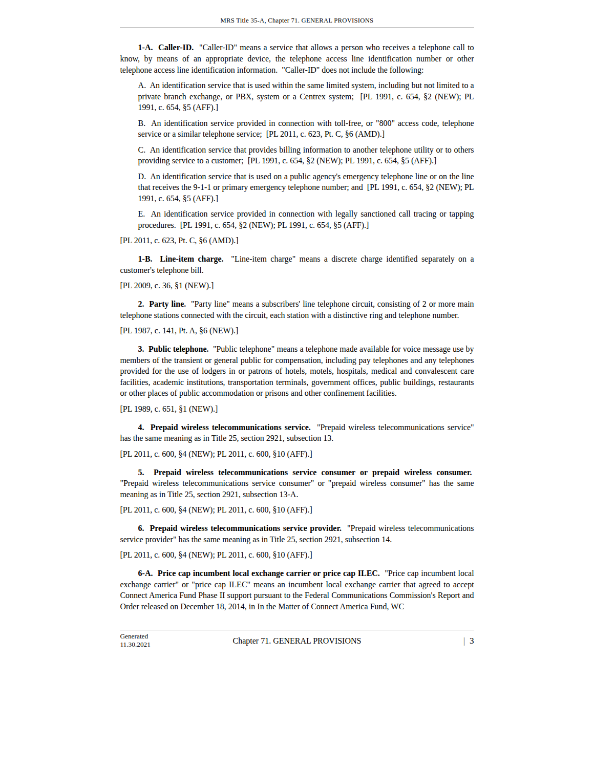MRS Title 35-A, Chapter 71. GENERAL PROVISIONS
1-A. Caller-ID. "Caller-ID" means a service that allows a person who receives a telephone call to know, by means of an appropriate device, the telephone access line identification number or other telephone access line identification information. "Caller-ID" does not include the following:
A. An identification service that is used within the same limited system, including but not limited to a private branch exchange, or PBX, system or a Centrex system; [PL 1991, c. 654, §2 (NEW); PL 1991, c. 654, §5 (AFF).]
B. An identification service provided in connection with toll-free, or "800" access code, telephone service or a similar telephone service; [PL 2011, c. 623, Pt. C, §6 (AMD).]
C. An identification service that provides billing information to another telephone utility or to others providing service to a customer; [PL 1991, c. 654, §2 (NEW); PL 1991, c. 654, §5 (AFF).]
D. An identification service that is used on a public agency's emergency telephone line or on the line that receives the 9-1-1 or primary emergency telephone number; and [PL 1991, c. 654, §2 (NEW); PL 1991, c. 654, §5 (AFF).]
E. An identification service provided in connection with legally sanctioned call tracing or tapping procedures. [PL 1991, c. 654, §2 (NEW); PL 1991, c. 654, §5 (AFF).]
[PL 2011, c. 623, Pt. C, §6 (AMD).]
1-B. Line-item charge. "Line-item charge" means a discrete charge identified separately on a customer's telephone bill.
[PL 2009, c. 36, §1 (NEW).]
2. Party line. "Party line" means a subscribers' line telephone circuit, consisting of 2 or more main telephone stations connected with the circuit, each station with a distinctive ring and telephone number.
[PL 1987, c. 141, Pt. A, §6 (NEW).]
3. Public telephone. "Public telephone" means a telephone made available for voice message use by members of the transient or general public for compensation, including pay telephones and any telephones provided for the use of lodgers in or patrons of hotels, motels, hospitals, medical and convalescent care facilities, academic institutions, transportation terminals, government offices, public buildings, restaurants or other places of public accommodation or prisons and other confinement facilities.
[PL 1989, c. 651, §1 (NEW).]
4. Prepaid wireless telecommunications service. "Prepaid wireless telecommunications service" has the same meaning as in Title 25, section 2921, subsection 13.
[PL 2011, c. 600, §4 (NEW); PL 2011, c. 600, §10 (AFF).]
5. Prepaid wireless telecommunications service consumer or prepaid wireless consumer. "Prepaid wireless telecommunications service consumer" or "prepaid wireless consumer" has the same meaning as in Title 25, section 2921, subsection 13-A.
[PL 2011, c. 600, §4 (NEW); PL 2011, c. 600, §10 (AFF).]
6. Prepaid wireless telecommunications service provider. "Prepaid wireless telecommunications service provider" has the same meaning as in Title 25, section 2921, subsection 14.
[PL 2011, c. 600, §4 (NEW); PL 2011, c. 600, §10 (AFF).]
6-A. Price cap incumbent local exchange carrier or price cap ILEC. "Price cap incumbent local exchange carrier" or "price cap ILEC" means an incumbent local exchange carrier that agreed to accept Connect America Fund Phase II support pursuant to the Federal Communications Commission's Report and Order released on December 18, 2014, in In the Matter of Connect America Fund, WC
Generated
11.30.2021
Chapter 71. GENERAL PROVISIONS
|3